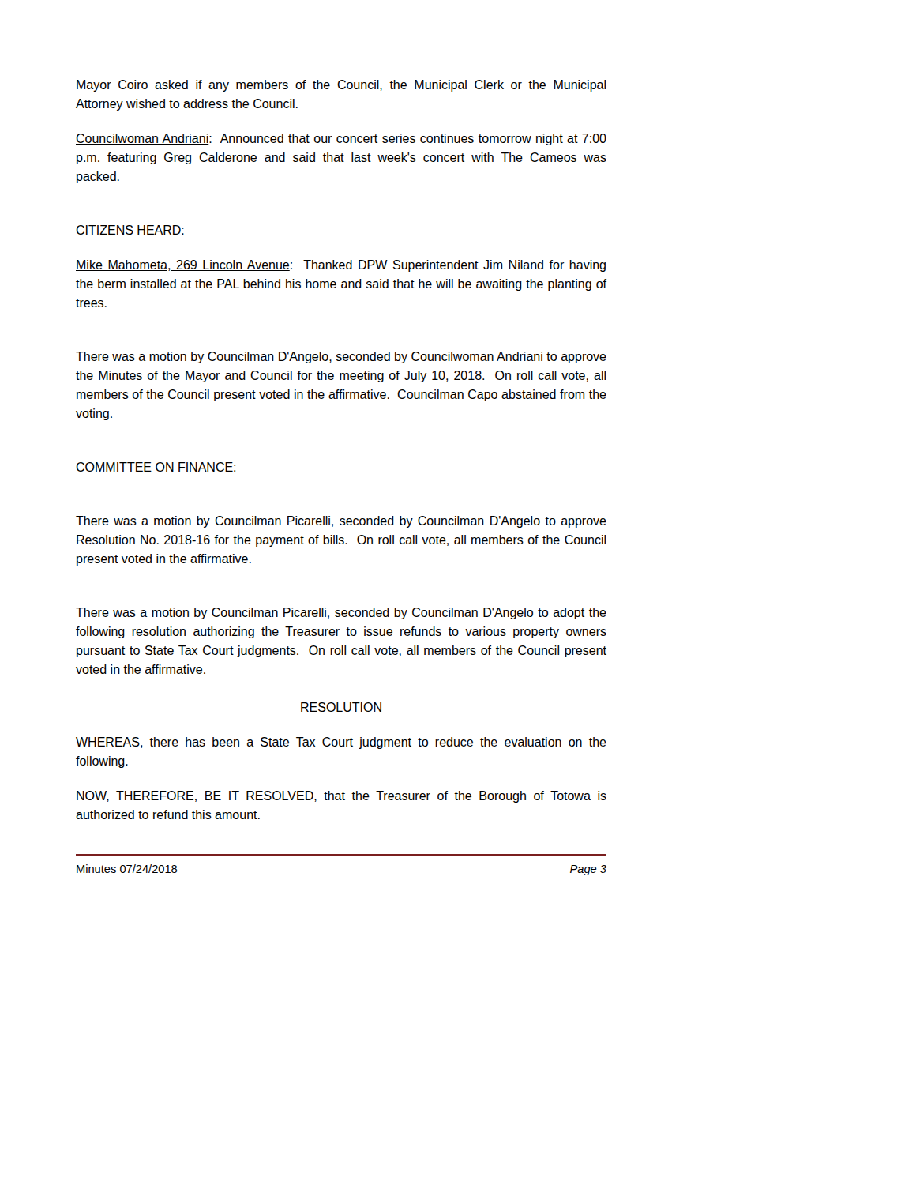Mayor Coiro asked if any members of the Council, the Municipal Clerk or the Municipal Attorney wished to address the Council.
Councilwoman Andriani: Announced that our concert series continues tomorrow night at 7:00 p.m. featuring Greg Calderone and said that last week's concert with The Cameos was packed.
CITIZENS HEARD:
Mike Mahometa, 269 Lincoln Avenue: Thanked DPW Superintendent Jim Niland for having the berm installed at the PAL behind his home and said that he will be awaiting the planting of trees.
There was a motion by Councilman D'Angelo, seconded by Councilwoman Andriani to approve the Minutes of the Mayor and Council for the meeting of July 10, 2018. On roll call vote, all members of the Council present voted in the affirmative. Councilman Capo abstained from the voting.
COMMITTEE ON FINANCE:
There was a motion by Councilman Picarelli, seconded by Councilman D'Angelo to approve Resolution No. 2018-16 for the payment of bills. On roll call vote, all members of the Council present voted in the affirmative.
There was a motion by Councilman Picarelli, seconded by Councilman D'Angelo to adopt the following resolution authorizing the Treasurer to issue refunds to various property owners pursuant to State Tax Court judgments. On roll call vote, all members of the Council present voted in the affirmative.
RESOLUTION
WHEREAS, there has been a State Tax Court judgment to reduce the evaluation on the following.
NOW, THEREFORE, BE IT RESOLVED, that the Treasurer of the Borough of Totowa is authorized to refund this amount.
Minutes 07/24/2018 Page 3